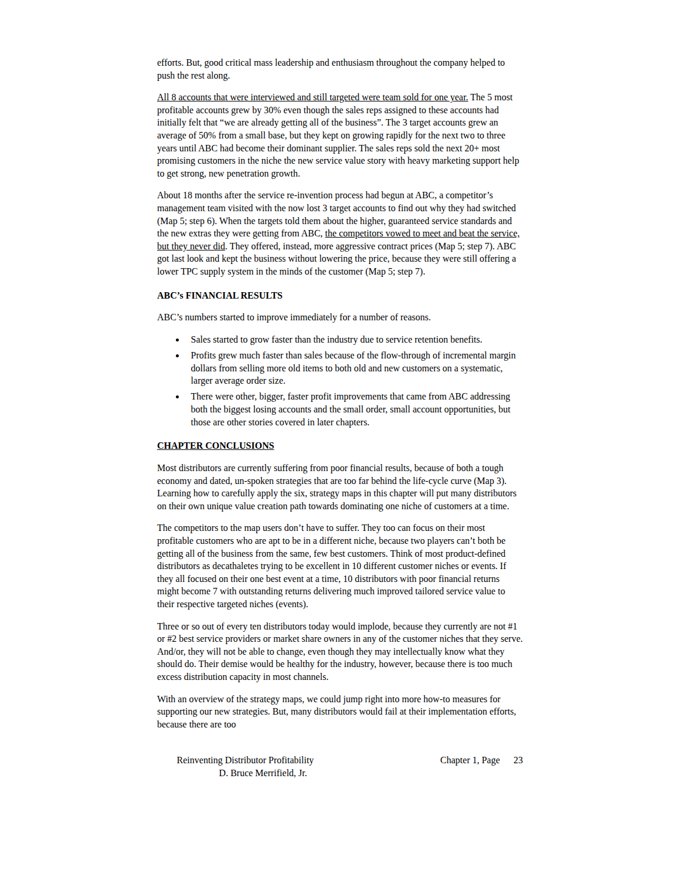efforts. But, good critical mass leadership and enthusiasm throughout the company helped to push the rest along.
All 8 accounts that were interviewed and still targeted were team sold for one year. The 5 most profitable accounts grew by 30% even though the sales reps assigned to these accounts had initially felt that “we are already getting all of the business”. The 3 target accounts grew an average of 50% from a small base, but they kept on growing rapidly for the next two to three years until ABC had become their dominant supplier. The sales reps sold the next 20+ most promising customers in the niche the new service value story with heavy marketing support help to get strong, new penetration growth.
About 18 months after the service re-invention process had begun at ABC, a competitor’s management team visited with the now lost 3 target accounts to find out why they had switched (Map 5; step 6). When the targets told them about the higher, guaranteed service standards and the new extras they were getting from ABC, the competitors vowed to meet and beat the service, but they never did. They offered, instead, more aggressive contract prices (Map 5; step 7). ABC got last look and kept the business without lowering the price, because they were still offering a lower TPC supply system in the minds of the customer (Map 5; step 7).
ABC’s FINANCIAL RESULTS
ABC’s numbers started to improve immediately for a number of reasons.
Sales started to grow faster than the industry due to service retention benefits.
Profits grew much faster than sales because of the flow-through of incremental margin dollars from selling more old items to both old and new customers on a systematic, larger average order size.
There were other, bigger, faster profit improvements that came from ABC addressing both the biggest losing accounts and the small order, small account opportunities, but those are other stories covered in later chapters.
CHAPTER CONCLUSIONS
Most distributors are currently suffering from poor financial results, because of both a tough economy and dated, un-spoken strategies that are too far behind the life-cycle curve (Map 3). Learning how to carefully apply the six, strategy maps in this chapter will put many distributors on their own unique value creation path towards dominating one niche of customers at a time.
The competitors to the map users don’t have to suffer. They too can focus on their most profitable customers who are apt to be in a different niche, because two players can’t both be getting all of the business from the same, few best customers. Think of most product-defined distributors as decathaletes trying to be excellent in 10 different customer niches or events. If they all focused on their one best event at a time, 10 distributors with poor financial returns might become 7 with outstanding returns delivering much improved tailored service value to their respective targeted niches (events).
Three or so out of every ten distributors today would implode, because they currently are not #1 or #2 best service providers or market share owners in any of the customer niches that they serve. And/or, they will not be able to change, even though they may intellectually know what they should do. Their demise would be healthy for the industry, however, because there is too much excess distribution capacity in most channels.
With an overview of the strategy maps, we could jump right into more how-to measures for supporting our new strategies. But, many distributors would fail at their implementation efforts, because there are too
Reinventing Distributor Profitability Chapter 1, Page 23
D. Bruce Merrifield, Jr.